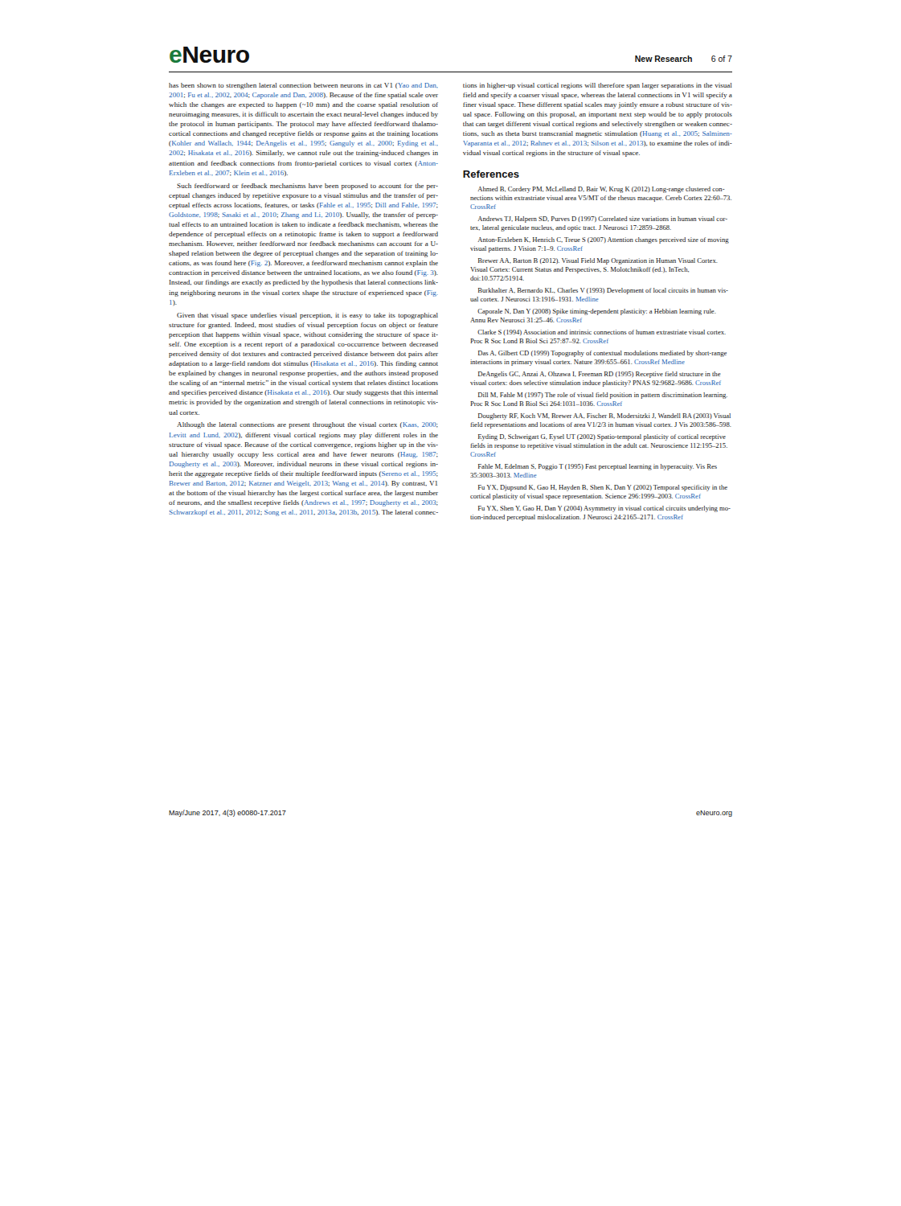eNeuro
New Research 6 of 7
has been shown to strengthen lateral connection between neurons in cat V1 (Yao and Dan, 2001; Fu et al., 2002, 2004; Caporale and Dan, 2008). Because of the fine spatial scale over which the changes are expected to happen (~10 mm) and the coarse spatial resolution of neuroimaging measures, it is difficult to ascertain the exact neural-level changes induced by the protocol in human participants. The protocol may have affected feedforward thalamo-cortical connections and changed receptive fields or response gains at the training locations (Kohler and Wallach, 1944; DeAngelis et al., 1995; Ganguly et al., 2000; Eyding et al., 2002; Hisakata et al., 2016). Similarly, we cannot rule out the training-induced changes in attention and feedback connections from fronto-parietal cortices to visual cortex (Anton-Erxleben et al., 2007; Klein et al., 2016).
Such feedforward or feedback mechanisms have been proposed to account for the perceptual changes induced by repetitive exposure to a visual stimulus and the transfer of perceptual effects across locations, features, or tasks (Fahle et al., 1995; Dill and Fahle, 1997; Goldstone, 1998; Sasaki et al., 2010; Zhang and Li, 2010). Usually, the transfer of perceptual effects to an untrained location is taken to indicate a feedback mechanism, whereas the dependence of perceptual effects on a retinotopic frame is taken to support a feedforward mechanism. However, neither feedforward nor feedback mechanisms can account for a U-shaped relation between the degree of perceptual changes and the separation of training locations, as was found here (Fig. 2). Moreover, a feedforward mechanism cannot explain the contraction in perceived distance between the untrained locations, as we also found (Fig. 3). Instead, our findings are exactly as predicted by the hypothesis that lateral connections linking neighboring neurons in the visual cortex shape the structure of experienced space (Fig. 1).
Given that visual space underlies visual perception, it is easy to take its topographical structure for granted. Indeed, most studies of visual perception focus on object or feature perception that happens within visual space, without considering the structure of space itself. One exception is a recent report of a paradoxical co-occurrence between decreased perceived density of dot textures and contracted perceived distance between dot pairs after adaptation to a large-field random dot stimulus (Hisakata et al., 2016). This finding cannot be explained by changes in neuronal response properties, and the authors instead proposed the scaling of an “internal metric” in the visual cortical system that relates distinct locations and specifies perceived distance (Hisakata et al., 2016). Our study suggests that this internal metric is provided by the organization and strength of lateral connections in retinotopic visual cortex.
Although the lateral connections are present throughout the visual cortex (Kaas, 2000; Levitt and Lund, 2002), different visual cortical regions may play different roles in the structure of visual space. Because of the cortical convergence, regions higher up in the visual hierarchy usually occupy less cortical area and have fewer neurons (Haug, 1987; Dougherty et al., 2003). Moreover, individual neurons in these visual cortical regions inherit the aggregate receptive fields of their multiple feedforward inputs (Sereno et al., 1995; Brewer and Barton, 2012; Katzner and Weigelt, 2013; Wang et al., 2014). By contrast, V1 at the bottom of the visual hierarchy has the largest cortical surface area, the largest number of neurons, and the smallest receptive fields (Andrews et al., 1997; Dougherty et al., 2003; Schwarzkopf et al., 2011, 2012; Song et al., 2011, 2013a, 2013b, 2015). The lateral connections in higher-up visual cortical regions will therefore span larger separations in the visual field and specify a coarser visual space, whereas the lateral connections in V1 will specify a finer visual space. These different spatial scales may jointly ensure a robust structure of visual space. Following on this proposal, an important next step would be to apply protocols that can target different visual cortical regions and selectively strengthen or weaken connections, such as theta burst transcranial magnetic stimulation (Huang et al., 2005; Salminen-Vaparanta et al., 2012; Rahnev et al., 2013; Silson et al., 2013), to examine the roles of individual visual cortical regions in the structure of visual space.
References
Ahmed B, Cordery PM, McLelland D, Bair W, Krug K (2012) Long-range clustered connections within extrastriate visual area V5/MT of the rhesus macaque. Cereb Cortex 22:60–73. CrossRef
Andrews TJ, Halpern SD, Purves D (1997) Correlated size variations in human visual cortex, lateral geniculate nucleus, and optic tract. J Neurosci 17:2859–2868.
Anton-Erxleben K, Henrich C, Treue S (2007) Attention changes perceived size of moving visual patterns. J Vision 7:1–9. CrossRef
Brewer AA, Barton B (2012). Visual Field Map Organization in Human Visual Cortex. Visual Cortex: Current Status and Perspectives, S. Molotchnikoff (ed.), InTech, doi:10.5772/51914.
Burkhalter A, Bernardo KL, Charles V (1993) Development of local circuits in human visual cortex. J Neurosci 13:1916–1931. Medline
Caporale N, Dan Y (2008) Spike timing-dependent plasticity: a Hebbian learning rule. Annu Rev Neurosci 31:25–46. CrossRef
Clarke S (1994) Association and intrinsic connections of human extrastriate visual cortex. Proc R Soc Lond B Biol Sci 257:87–92. CrossRef
Das A, Gilbert CD (1999) Topography of contextual modulations mediated by short-range interactions in primary visual cortex. Nature 399:655–661. CrossRef Medline
DeAngelis GC, Anzai A, Ohzawa I, Freeman RD (1995) Receptive field structure in the visual cortex: does selective stimulation induce plasticity? PNAS 92:9682–9686. CrossRef
Dill M, Fahle M (1997) The role of visual field position in pattern discrimination learning. Proc R Soc Lond B Biol Sci 264:1031–1036. CrossRef
Dougherty RF, Koch VM, Brewer AA, Fischer B, Modersitzki J, Wandell BA (2003) Visual field representations and locations of area V1/2/3 in human visual cortex. J Vis 2003:586–598.
Eyding D, Schweigart G, Eysel UT (2002) Spatio-temporal plasticity of cortical receptive fields in response to repetitive visual stimulation in the adult cat. Neuroscience 112:195–215. CrossRef
Fahle M, Edelman S, Poggio T (1995) Fast perceptual learning in hyperacuity. Vis Res 35:3003–3013. Medline
Fu YX, Djupsund K, Gao H, Hayden B, Shen K, Dan Y (2002) Temporal specificity in the cortical plasticity of visual space representation. Science 296:1999–2003. CrossRef
Fu YX, Shen Y, Gao H, Dan Y (2004) Asymmetry in visual cortical circuits underlying motion-induced perceptual mislocalization. J Neurosci 24:2165–2171. CrossRef
May/June 2017, 4(3) e0080-17.2017
eNeuro.org